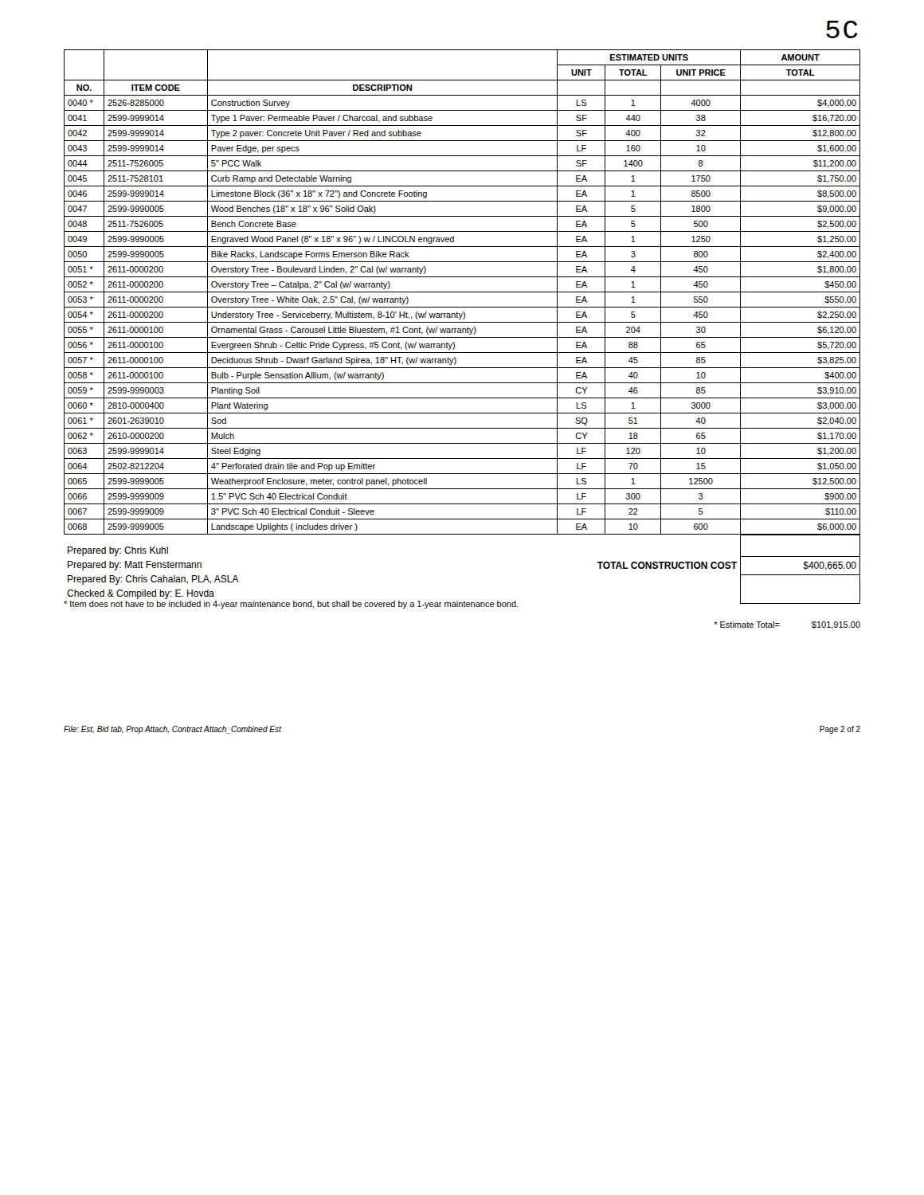5C
| | | | ESTIMATED UNITS | AMOUNT |
| --- | --- | --- | --- | --- |
| UNIT | TOTAL | UNIT PRICE | TOTAL |
| NO. | ITEM CODE | DESCRIPTION | | | | |
| 0040 * | 2526-8285000 | Construction Survey | LS | 1 | 4000 | $4,000.00 |
| 0041 | 2599-9999014 | Type 1 Paver: Permeable Paver / Charcoal, and subbase | SF | 440 | 38 | $16,720.00 |
| 0042 | 2599-9999014 | Type 2 paver: Concrete Unit Paver / Red and subbase | SF | 400 | 32 | $12,800.00 |
| 0043 | 2599-9999014 | Paver Edge, per specs | LF | 160 | 10 | $1,600.00 |
| 0044 | 2511-7526005 | 5" PCC Walk | SF | 1400 | 8 | $11,200.00 |
| 0045 | 2511-7528101 | Curb Ramp and Detectable Warning | EA | 1 | 1750 | $1,750.00 |
| 0046 | 2599-9999014 | Limestone Block (36" x 18" x 72") and Concrete Footing | EA | 1 | 8500 | $8,500.00 |
| 0047 | 2599-9990005 | Wood Benches (18" x 18" x 96" Solid Oak) | EA | 5 | 1800 | $9,000.00 |
| 0048 | 2511-7526005 | Bench Concrete Base | EA | 5 | 500 | $2,500.00 |
| 0049 | 2599-9990005 | Engraved Wood Panel (8" x 18" x 96" ) w / LINCOLN engraved | EA | 1 | 1250 | $1,250.00 |
| 0050 | 2599-9990005 | Bike Racks, Landscape Forms Emerson Bike Rack | EA | 3 | 800 | $2,400.00 |
| 0051 * | 2611-0000200 | Overstory Tree - Boulevard Linden, 2" Cal (w/ warranty) | EA | 4 | 450 | $1,800.00 |
| 0052 * | 2611-0000200 | Overstory Tree – Catalpa, 2" Cal (w/ warranty) | EA | 1 | 450 | $450.00 |
| 0053 * | 2611-0000200 | Overstory Tree - White Oak, 2.5" Cal, (w/ warranty) | EA | 1 | 550 | $550.00 |
| 0054 * | 2611-0000200 | Understory Tree - Serviceberry, Multistem, 8-10' Ht., (w/ warranty) | EA | 5 | 450 | $2,250.00 |
| 0055 * | 2611-0000100 | Ornamental Grass - Carousel Little Bluestem, #1 Cont, (w/ warranty) | EA | 204 | 30 | $6,120.00 |
| 0056 * | 2611-0000100 | Evergreen Shrub - Celtic Pride Cypress, #5 Cont, (w/ warranty) | EA | 88 | 65 | $5,720.00 |
| 0057 * | 2611-0000100 | Deciduous Shrub - Dwarf Garland Spirea, 18" HT, (w/ warranty) | EA | 45 | 85 | $3,825.00 |
| 0058 * | 2611-0000100 | Bulb - Purple Sensation Allium, (w/ warranty) | EA | 40 | 10 | $400.00 |
| 0059 * | 2599-9990003 | Planting Soil | CY | 46 | 85 | $3,910.00 |
| 0060 * | 2810-0000400 | Plant Watering | LS | 1 | 3000 | $3,000.00 |
| 0061 * | 2601-2639010 | Sod | SQ | 51 | 40 | $2,040.00 |
| 0062 * | 2610-0000200 | Mulch | CY | 18 | 65 | $1,170.00 |
| 0063 | 2599-9999014 | Steel Edging | LF | 120 | 10 | $1,200.00 |
| 0064 | 2502-8212204 | 4" Perforated drain tile and Pop up Emitter | LF | 70 | 15 | $1,050.00 |
| 0065 | 2599-9999005 | Weatherproof Enclosure, meter, control panel, photocell | LS | 1 | 12500 | $12,500.00 |
| 0066 | 2599-9999009 | 1.5" PVC Sch 40 Electrical Conduit | LF | 300 | 3 | $900.00 |
| 0067 | 2599-9999009 | 3" PVC Sch 40 Electrical Conduit - Sleeve | LF | 22 | 5 | $110.00 |
| 0068 | 2599-9999005 | Landscape Uplights ( includes driver ) | EA | 10 | 600 | $6,000.00 |
| Prepared by: Chris Kuhl Prepared by: Matt Fenstermann Prepared By: Chris Cahalan, PLA, ASLA Checked & Compiled by: E. Hovda | |
| | TOTAL CONSTRUCTION COST | $400,665.00 |
* Item does not have to be included in 4-year maintenance bond, but shall be covered by a 1-year maintenance bond.
* Estimate Total=$101,915.00
File: Est, Bid tab, Prop Attach, Contract Attach_Combined Est Page 2 of 2